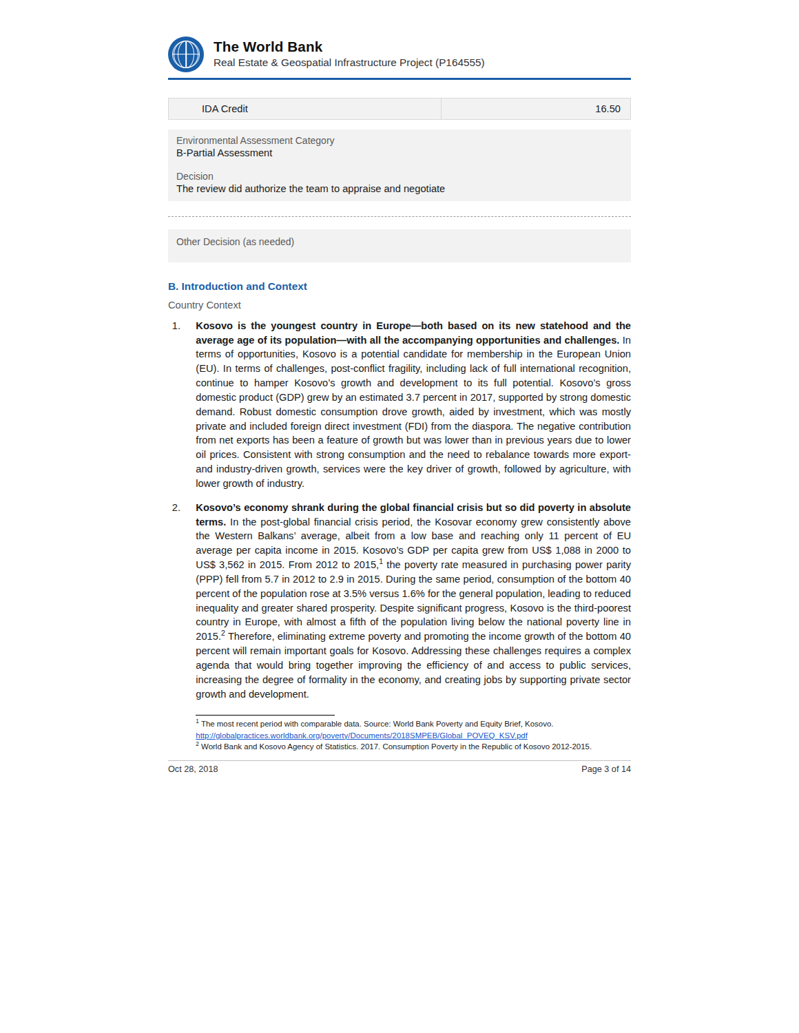The World Bank
Real Estate & Geospatial Infrastructure Project (P164555)
IDA Credit
16.50
Environmental Assessment Category
B-Partial Assessment
Decision
The review did authorize the team to appraise and negotiate
Other Decision (as needed)
B. Introduction and Context
Country Context
Kosovo is the youngest country in Europe—both based on its new statehood and the average age of its population—with all the accompanying opportunities and challenges. In terms of opportunities, Kosovo is a potential candidate for membership in the European Union (EU). In terms of challenges, post-conflict fragility, including lack of full international recognition, continue to hamper Kosovo’s growth and development to its full potential. Kosovo’s gross domestic product (GDP) grew by an estimated 3.7 percent in 2017, supported by strong domestic demand. Robust domestic consumption drove growth, aided by investment, which was mostly private and included foreign direct investment (FDI) from the diaspora. The negative contribution from net exports has been a feature of growth but was lower than in previous years due to lower oil prices. Consistent with strong consumption and the need to rebalance towards more export- and industry-driven growth, services were the key driver of growth, followed by agriculture, with lower growth of industry.
Kosovo’s economy shrank during the global financial crisis but so did poverty in absolute terms. In the post-global financial crisis period, the Kosovar economy grew consistently above the Western Balkans’ average, albeit from a low base and reaching only 11 percent of EU average per capita income in 2015. Kosovo’s GDP per capita grew from US$ 1,088 in 2000 to US$ 3,562 in 2015. From 2012 to 2015,1 the poverty rate measured in purchasing power parity (PPP) fell from 5.7 in 2012 to 2.9 in 2015. During the same period, consumption of the bottom 40 percent of the population rose at 3.5% versus 1.6% for the general population, leading to reduced inequality and greater shared prosperity. Despite significant progress, Kosovo is the third-poorest country in Europe, with almost a fifth of the population living below the national poverty line in 2015.2 Therefore, eliminating extreme poverty and promoting the income growth of the bottom 40 percent will remain important goals for Kosovo. Addressing these challenges requires a complex agenda that would bring together improving the efficiency of and access to public services, increasing the degree of formality in the economy, and creating jobs by supporting private sector growth and development.
1 The most recent period with comparable data. Source: World Bank Poverty and Equity Brief, Kosovo.
http://globalpractices.worldbank.org/poverty/Documents/2018SMPEB/Global_POVEQ_KSV.pdf
2 World Bank and Kosovo Agency of Statistics. 2017. Consumption Poverty in the Republic of Kosovo 2012-2015.
Oct 28, 2018 Page 3 of 14